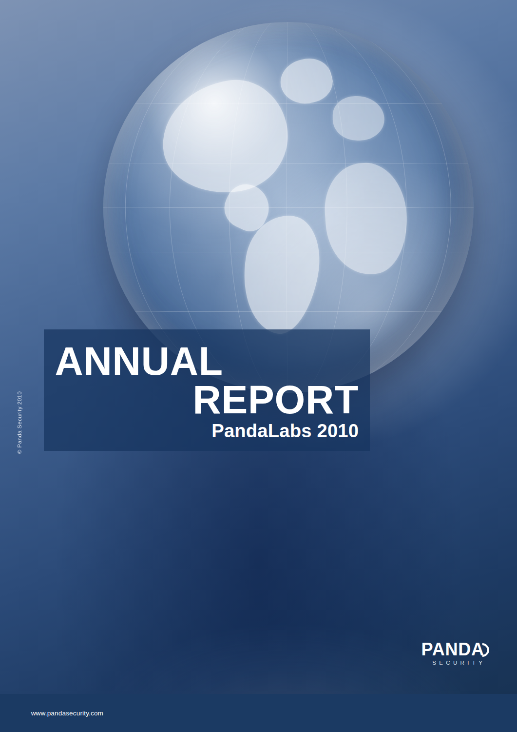© Panda Security 2010
ANNUAL REPORT PandaLabs 2010
PANDA
SECURITY
www.pandasecurity.com